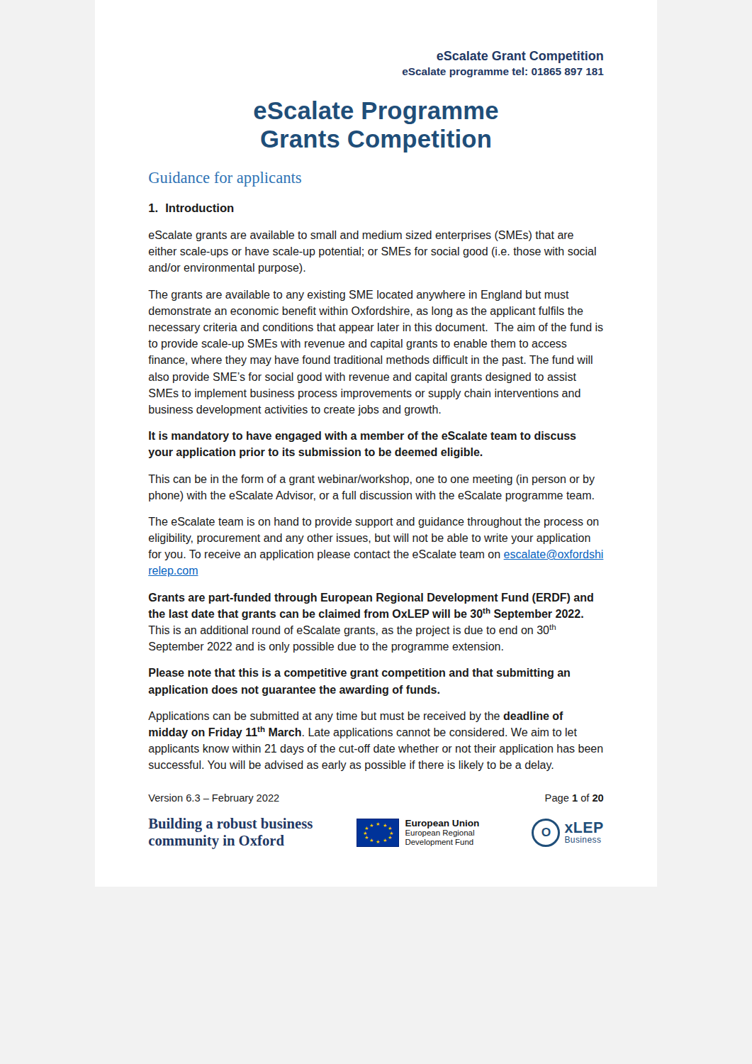eScalate Grant Competition
eScalate programme tel: 01865 897 181
eScalate ProgrammeGrants Competition
Guidance for applicants
1. Introduction
eScalate grants are available to small and medium sized enterprises (SMEs) that are either scale-ups or have scale-up potential; or SMEs for social good (i.e. those with social and/or environmental purpose).
The grants are available to any existing SME located anywhere in England but must demonstrate an economic benefit within Oxfordshire, as long as the applicant fulfils the necessary criteria and conditions that appear later in this document. The aim of the fund is to provide scale-up SMEs with revenue and capital grants to enable them to access finance, where they may have found traditional methods difficult in the past. The fund will also provide SME’s for social good with revenue and capital grants designed to assist SMEs to implement business process improvements or supply chain interventions and business development activities to create jobs and growth.
It is mandatory to have engaged with a member of the eScalate team to discuss your application prior to its submission to be deemed eligible.
This can be in the form of a grant webinar/workshop, one to one meeting (in person or by phone) with the eScalate Advisor, or a full discussion with the eScalate programme team.
The eScalate team is on hand to provide support and guidance throughout the process on eligibility, procurement and any other issues, but will not be able to write your application for you. To receive an application please contact the eScalate team on escalate@oxfordshirelep.com
Grants are part-funded through European Regional Development Fund (ERDF) and the last date that grants can be claimed from OxLEP will be 30th September 2022. This is an additional round of eScalate grants, as the project is due to end on 30th September 2022 and is only possible due to the programme extension.
Please note that this is a competitive grant competition and that submitting an application does not guarantee the awarding of funds.
Applications can be submitted at any time but must be received by the deadline of midday on Friday 11th March. Late applications cannot be considered. We aim to let applicants know within 21 days of the cut-off date whether or not their application has been successful. You will be advised as early as possible if there is likely to be a delay.
Version 6.3 – February 2022
Page 1 of 20
Building a robust business
community in Oxford
★ ★ ★ ★ ★ ★ ★ ★ ★ ★ ★ ★
European Union
European Regional
Development Fund
O
xLEP
Business